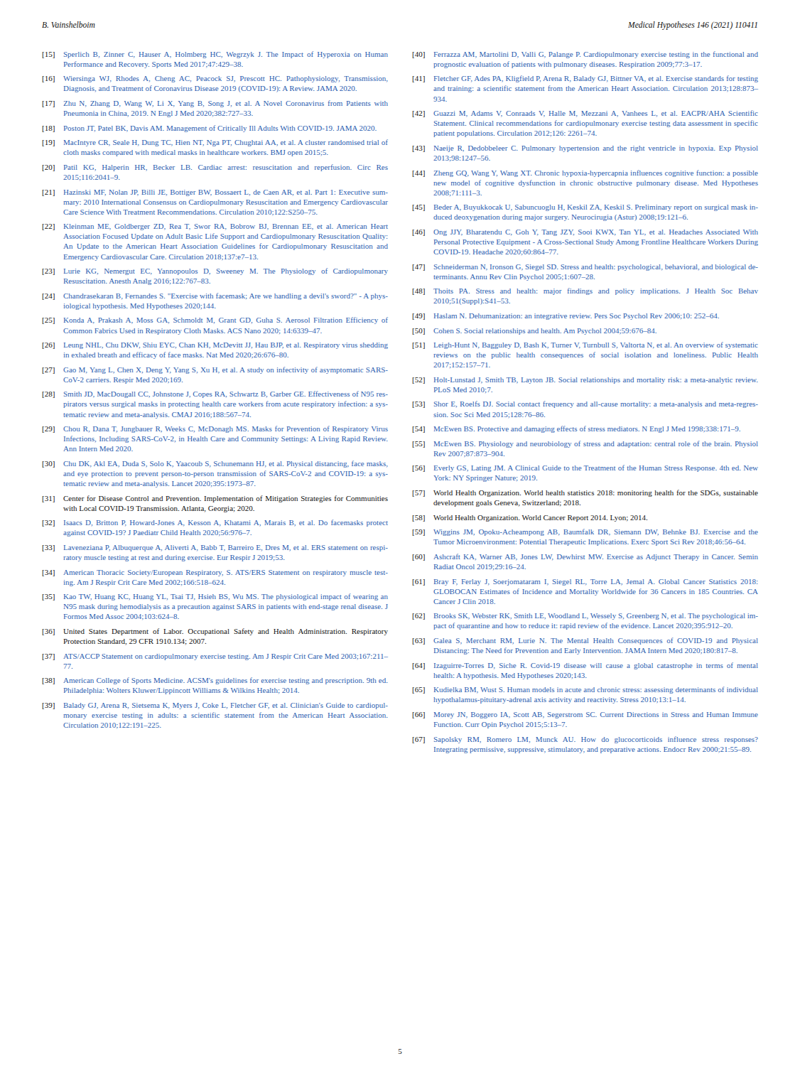B. Vainshelboim
Medical Hypotheses 146 (2021) 110411
[15] Sperlich B, Zinner C, Hauser A, Holmberg HC, Wegrzyk J. The Impact of Hyperoxia on Human Performance and Recovery. Sports Med 2017;47:429–38.
[16] Wiersinga WJ, Rhodes A, Cheng AC, Peacock SJ, Prescott HC. Pathophysiology, Transmission, Diagnosis, and Treatment of Coronavirus Disease 2019 (COVID-19): A Review. JAMA 2020.
[17] Zhu N, Zhang D, Wang W, Li X, Yang B, Song J, et al. A Novel Coronavirus from Patients with Pneumonia in China, 2019. N Engl J Med 2020;382:727–33.
[18] Poston JT, Patel BK, Davis AM. Management of Critically Ill Adults With COVID-19. JAMA 2020.
[19] MacIntyre CR, Seale H, Dung TC, Hien NT, Nga PT, Chughtai AA, et al. A cluster randomised trial of cloth masks compared with medical masks in healthcare workers. BMJ open 2015;5.
[20] Patil KG, Halperin HR, Becker LB. Cardiac arrest: resuscitation and reperfusion. Circ Res 2015;116:2041–9.
[21] Hazinski MF, Nolan JP, Billi JE, Bottiger BW, Bossaert L, de Caen AR, et al. Part 1: Executive summary: 2010 International Consensus on Cardiopulmonary Resuscitation and Emergency Cardiovascular Care Science With Treatment Recommendations. Circulation 2010;122:S250–75.
[22] Kleinman ME, Goldberger ZD, Rea T, Swor RA, Bobrow BJ, Brennan EE, et al. American Heart Association Focused Update on Adult Basic Life Support and Cardiopulmonary Resuscitation Quality: An Update to the American Heart Association Guidelines for Cardiopulmonary Resuscitation and Emergency Cardiovascular Care. Circulation 2018;137:e7–13.
[23] Lurie KG, Nemergut EC, Yannopoulos D, Sweeney M. The Physiology of Cardiopulmonary Resuscitation. Anesth Analg 2016;122:767–83.
[24] Chandrasekaran B, Fernandes S. "Exercise with facemask; Are we handling a devil's sword?" - A physiological hypothesis. Med Hypotheses 2020;144.
[25] Konda A, Prakash A, Moss GA, Schmoldt M, Grant GD, Guha S. Aerosol Filtration Efficiency of Common Fabrics Used in Respiratory Cloth Masks. ACS Nano 2020; 14:6339–47.
[26] Leung NHL, Chu DKW, Shiu EYC, Chan KH, McDevitt JJ, Hau BJP, et al. Respiratory virus shedding in exhaled breath and efficacy of face masks. Nat Med 2020;26:676–80.
[27] Gao M, Yang L, Chen X, Deng Y, Yang S, Xu H, et al. A study on infectivity of asymptomatic SARS-CoV-2 carriers. Respir Med 2020;169.
[28] Smith JD, MacDougall CC, Johnstone J, Copes RA, Schwartz B, Garber GE. Effectiveness of N95 respirators versus surgical masks in protecting health care workers from acute respiratory infection: a systematic review and meta-analysis. CMAJ 2016;188:567–74.
[29] Chou R, Dana T, Jungbauer R, Weeks C, McDonagh MS. Masks for Prevention of Respiratory Virus Infections, Including SARS-CoV-2, in Health Care and Community Settings: A Living Rapid Review. Ann Intern Med 2020.
[30] Chu DK, Akl EA, Duda S, Solo K, Yaacoub S, Schunemann HJ, et al. Physical distancing, face masks, and eye protection to prevent person-to-person transmission of SARS-CoV-2 and COVID-19: a systematic review and meta-analysis. Lancet 2020;395:1973–87.
[31] Center for Disease Control and Prevention. Implementation of Mitigation Strategies for Communities with Local COVID-19 Transmission. Atlanta, Georgia; 2020.
[32] Isaacs D, Britton P, Howard-Jones A, Kesson A, Khatami A, Marais B, et al. Do facemasks protect against COVID-19? J Paediatr Child Health 2020;56:976–7.
[33] Laveneziana P, Albuquerque A, Aliverti A, Babb T, Barreiro E, Dres M, et al. ERS statement on respiratory muscle testing at rest and during exercise. Eur Respir J 2019;53.
[34] American Thoracic Society/European Respiratory, S. ATS/ERS Statement on respiratory muscle testing. Am J Respir Crit Care Med 2002;166:518–624.
[35] Kao TW, Huang KC, Huang YL, Tsai TJ, Hsieh BS, Wu MS. The physiological impact of wearing an N95 mask during hemodialysis as a precaution against SARS in patients with end-stage renal disease. J Formos Med Assoc 2004;103:624–8.
[36] United States Department of Labor. Occupational Safety and Health Administration. Respiratory Protection Standard, 29 CFR 1910.134; 2007.
[37] ATS/ACCP Statement on cardiopulmonary exercise testing. Am J Respir Crit Care Med 2003;167:211–77.
[38] American College of Sports Medicine. ACSM's guidelines for exercise testing and prescription. 9th ed. Philadelphia: Wolters Kluwer/Lippincott Williams & Wilkins Health; 2014.
[39] Balady GJ, Arena R, Sietsema K, Myers J, Coke L, Fletcher GF, et al. Clinician's Guide to cardiopulmonary exercise testing in adults: a scientific statement from the American Heart Association. Circulation 2010;122:191–225.
[40] Ferrazza AM, Martolini D, Valli G, Palange P. Cardiopulmonary exercise testing in the functional and prognostic evaluation of patients with pulmonary diseases. Respiration 2009;77:3–17.
[41] Fletcher GF, Ades PA, Kligfield P, Arena R, Balady GJ, Bittner VA, et al. Exercise standards for testing and training: a scientific statement from the American Heart Association. Circulation 2013;128:873–934.
[42] Guazzi M, Adams V, Conraads V, Halle M, Mezzani A, Vanhees L, et al. EACPR/AHA Scientific Statement. Clinical recommendations for cardiopulmonary exercise testing data assessment in specific patient populations. Circulation 2012;126: 2261–74.
[43] Naeije R, Dedobbeleer C. Pulmonary hypertension and the right ventricle in hypoxia. Exp Physiol 2013;98:1247–56.
[44] Zheng GQ, Wang Y, Wang XT. Chronic hypoxia-hypercapnia influences cognitive function: a possible new model of cognitive dysfunction in chronic obstructive pulmonary disease. Med Hypotheses 2008;71:111–3.
[45] Beder A, Buyukkocak U, Sabuncuoglu H, Keskil ZA, Keskil S. Preliminary report on surgical mask induced deoxygenation during major surgery. Neurocirugia (Astur) 2008;19:121–6.
[46] Ong JJY, Bharatendu C, Goh Y, Tang JZY, Sooi KWX, Tan YL, et al. Headaches Associated With Personal Protective Equipment - A Cross-Sectional Study Among Frontline Healthcare Workers During COVID-19. Headache 2020;60:864–77.
[47] Schneiderman N, Ironson G, Siegel SD. Stress and health: psychological, behavioral, and biological determinants. Annu Rev Clin Psychol 2005;1:607–28.
[48] Thoits PA. Stress and health: major findings and policy implications. J Health Soc Behav 2010;51(Suppl):S41–53.
[49] Haslam N. Dehumanization: an integrative review. Pers Soc Psychol Rev 2006;10: 252–64.
[50] Cohen S. Social relationships and health. Am Psychol 2004;59:676–84.
[51] Leigh-Hunt N, Bagguley D, Bash K, Turner V, Turnbull S, Valtorta N, et al. An overview of systematic reviews on the public health consequences of social isolation and loneliness. Public Health 2017;152:157–71.
[52] Holt-Lunstad J, Smith TB, Layton JB. Social relationships and mortality risk: a meta-analytic review. PLoS Med 2010;7.
[53] Shor E, Roelfs DJ. Social contact frequency and all-cause mortality: a meta-analysis and meta-regression. Soc Sci Med 2015;128:76–86.
[54] McEwen BS. Protective and damaging effects of stress mediators. N Engl J Med 1998;338:171–9.
[55] McEwen BS. Physiology and neurobiology of stress and adaptation: central role of the brain. Physiol Rev 2007;87:873–904.
[56] Everly GS, Lating JM. A Clinical Guide to the Treatment of the Human Stress Response. 4th ed. New York: NY Springer Nature; 2019.
[57] World Health Organization. World health statistics 2018: monitoring health for the SDGs, sustainable development goals Geneva, Switzerland; 2018.
[58] World Health Organization. World Cancer Report 2014. Lyon; 2014.
[59] Wiggins JM, Opoku-Acheampong AB, Baumfalk DR, Siemann DW, Behnke BJ. Exercise and the Tumor Microenvironment: Potential Therapeutic Implications. Exerc Sport Sci Rev 2018;46:56–64.
[60] Ashcraft KA, Warner AB, Jones LW, Dewhirst MW. Exercise as Adjunct Therapy in Cancer. Semin Radiat Oncol 2019;29:16–24.
[61] Bray F, Ferlay J, Soerjomataram I, Siegel RL, Torre LA, Jemal A. Global Cancer Statistics 2018: GLOBOCAN Estimates of Incidence and Mortality Worldwide for 36 Cancers in 185 Countries. CA Cancer J Clin 2018.
[62] Brooks SK, Webster RK, Smith LE, Woodland L, Wessely S, Greenberg N, et al. The psychological impact of quarantine and how to reduce it: rapid review of the evidence. Lancet 2020;395:912–20.
[63] Galea S, Merchant RM, Lurie N. The Mental Health Consequences of COVID-19 and Physical Distancing: The Need for Prevention and Early Intervention. JAMA Intern Med 2020;180:817–8.
[64] Izaguirre-Torres D, Siche R. Covid-19 disease will cause a global catastrophe in terms of mental health: A hypothesis. Med Hypotheses 2020;143.
[65] Kudielka BM, Wust S. Human models in acute and chronic stress: assessing determinants of individual hypothalamus-pituitary-adrenal axis activity and reactivity. Stress 2010;13:1–14.
[66] Morey JN, Boggero IA, Scott AB, Segerstrom SC. Current Directions in Stress and Human Immune Function. Curr Opin Psychol 2015;5:13–7.
[67] Sapolsky RM, Romero LM, Munck AU. How do glucocorticoids influence stress responses? Integrating permissive, suppressive, stimulatory, and preparative actions. Endocr Rev 2000;21:55–89.
5